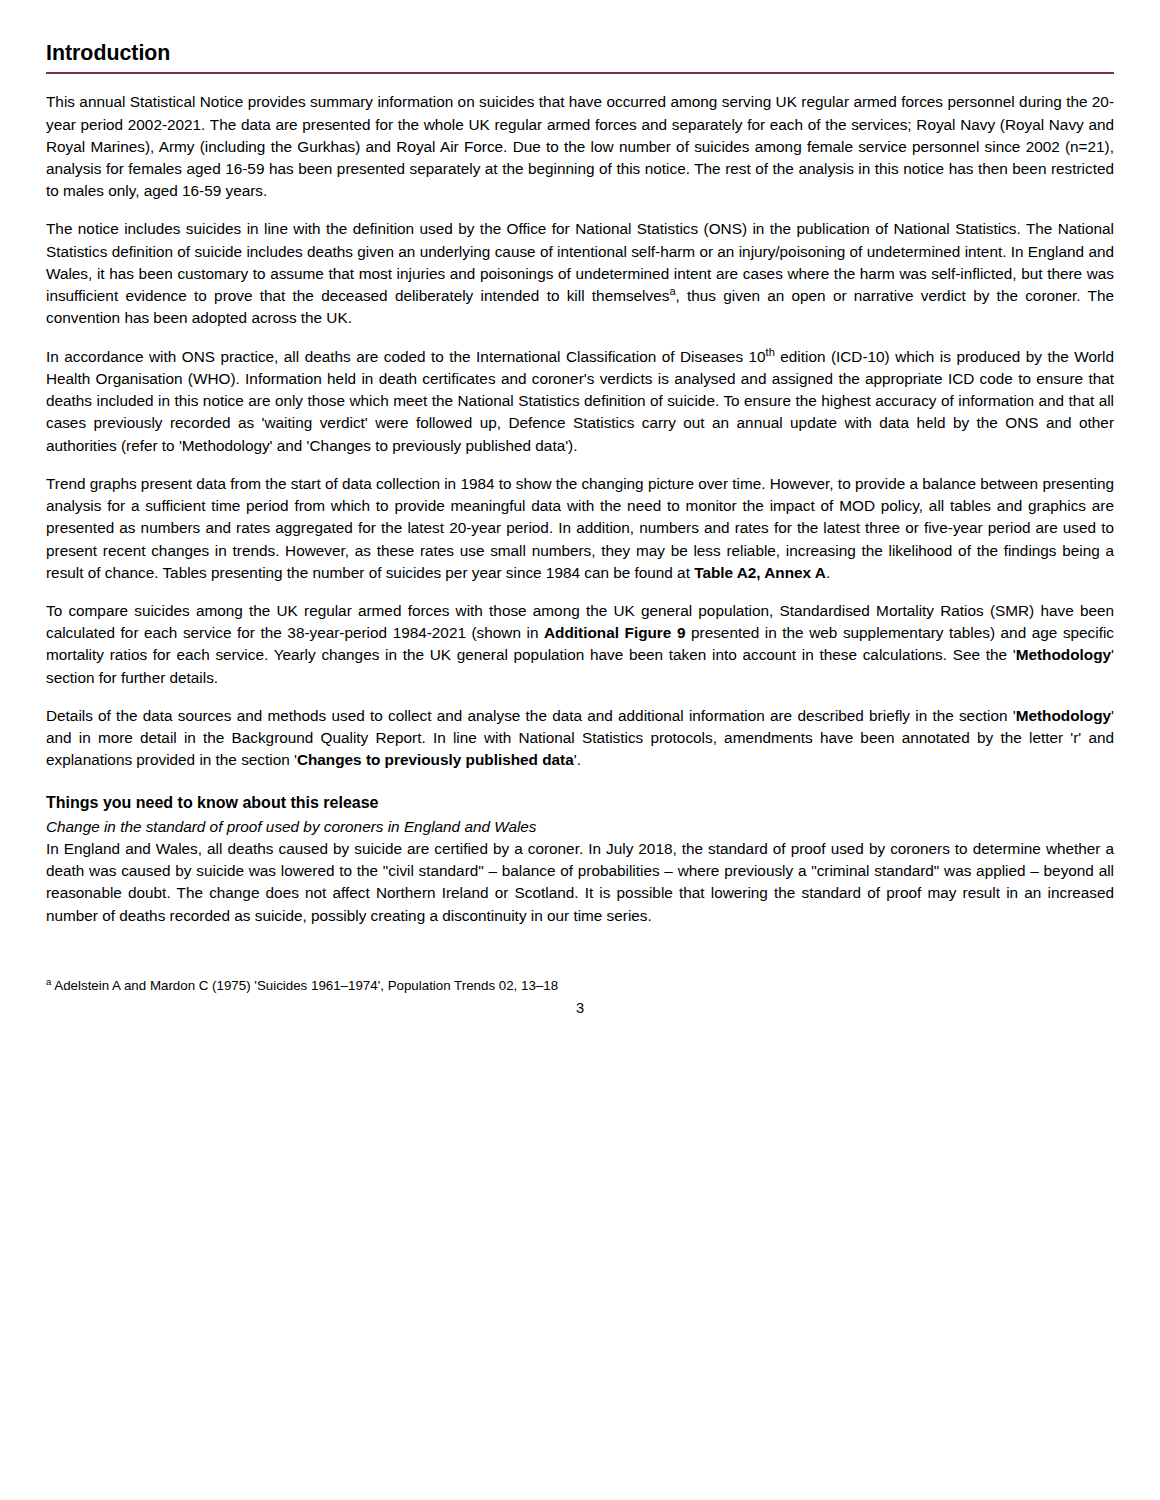Introduction
This annual Statistical Notice provides summary information on suicides that have occurred among serving UK regular armed forces personnel during the 20-year period 2002-2021. The data are presented for the whole UK regular armed forces and separately for each of the services; Royal Navy (Royal Navy and Royal Marines), Army (including the Gurkhas) and Royal Air Force. Due to the low number of suicides among female service personnel since 2002 (n=21), analysis for females aged 16-59 has been presented separately at the beginning of this notice. The rest of the analysis in this notice has then been restricted to males only, aged 16-59 years.
The notice includes suicides in line with the definition used by the Office for National Statistics (ONS) in the publication of National Statistics. The National Statistics definition of suicide includes deaths given an underlying cause of intentional self-harm or an injury/poisoning of undetermined intent. In England and Wales, it has been customary to assume that most injuries and poisonings of undetermined intent are cases where the harm was self-inflicted, but there was insufficient evidence to prove that the deceased deliberately intended to kill themselvesa, thus given an open or narrative verdict by the coroner. The convention has been adopted across the UK.
In accordance with ONS practice, all deaths are coded to the International Classification of Diseases 10th edition (ICD-10) which is produced by the World Health Organisation (WHO). Information held in death certificates and coroner's verdicts is analysed and assigned the appropriate ICD code to ensure that deaths included in this notice are only those which meet the National Statistics definition of suicide. To ensure the highest accuracy of information and that all cases previously recorded as 'waiting verdict' were followed up, Defence Statistics carry out an annual update with data held by the ONS and other authorities (refer to 'Methodology' and 'Changes to previously published data').
Trend graphs present data from the start of data collection in 1984 to show the changing picture over time. However, to provide a balance between presenting analysis for a sufficient time period from which to provide meaningful data with the need to monitor the impact of MOD policy, all tables and graphics are presented as numbers and rates aggregated for the latest 20-year period. In addition, numbers and rates for the latest three or five-year period are used to present recent changes in trends. However, as these rates use small numbers, they may be less reliable, increasing the likelihood of the findings being a result of chance. Tables presenting the number of suicides per year since 1984 can be found at Table A2, Annex A.
To compare suicides among the UK regular armed forces with those among the UK general population, Standardised Mortality Ratios (SMR) have been calculated for each service for the 38-year-period 1984-2021 (shown in Additional Figure 9 presented in the web supplementary tables) and age specific mortality ratios for each service. Yearly changes in the UK general population have been taken into account in these calculations. See the 'Methodology' section for further details.
Details of the data sources and methods used to collect and analyse the data and additional information are described briefly in the section 'Methodology' and in more detail in the Background Quality Report. In line with National Statistics protocols, amendments have been annotated by the letter 'r' and explanations provided in the section 'Changes to previously published data'.
Things you need to know about this release
Change in the standard of proof used by coroners in England and Wales
In England and Wales, all deaths caused by suicide are certified by a coroner. In July 2018, the standard of proof used by coroners to determine whether a death was caused by suicide was lowered to the "civil standard" – balance of probabilities – where previously a "criminal standard" was applied – beyond all reasonable doubt. The change does not affect Northern Ireland or Scotland. It is possible that lowering the standard of proof may result in an increased number of deaths recorded as suicide, possibly creating a discontinuity in our time series.
a Adelstein A and Mardon C (1975) 'Suicides 1961–1974', Population Trends 02, 13–18
3